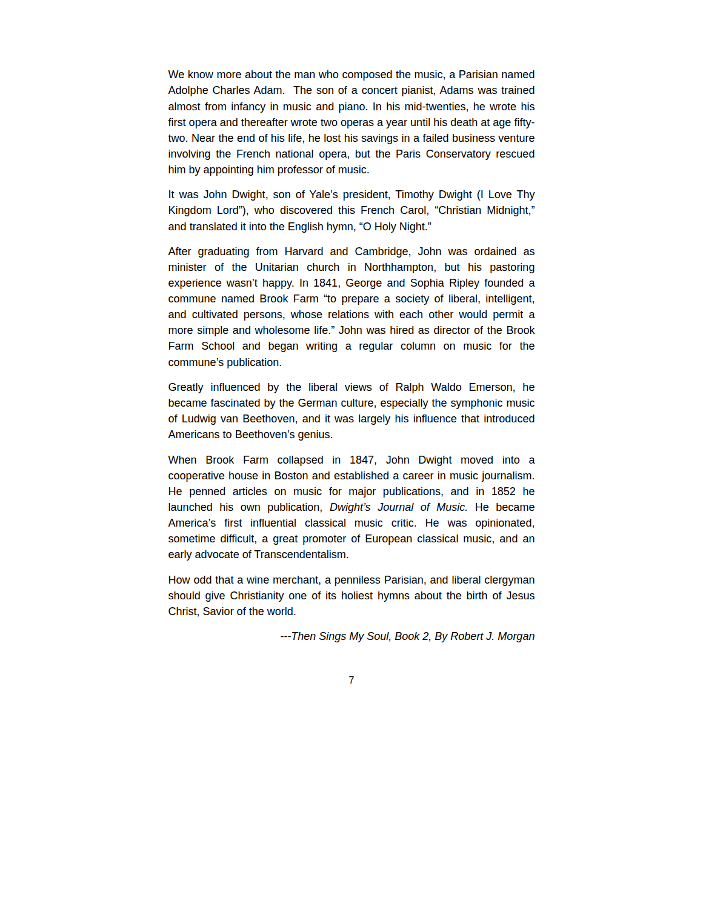We know more about the man who composed the music, a Parisian named Adolphe Charles Adam. The son of a concert pianist, Adams was trained almost from infancy in music and piano. In his mid-twenties, he wrote his first opera and thereafter wrote two operas a year until his death at age fifty-two. Near the end of his life, he lost his savings in a failed business venture involving the French national opera, but the Paris Conservatory rescued him by appointing him professor of music.
It was John Dwight, son of Yale’s president, Timothy Dwight (I Love Thy Kingdom Lord”), who discovered this French Carol, “Christian Midnight,” and translated it into the English hymn, “O Holy Night.”
After graduating from Harvard and Cambridge, John was ordained as minister of the Unitarian church in Northhampton, but his pastoring experience wasn’t happy. In 1841, George and Sophia Ripley founded a commune named Brook Farm “to prepare a society of liberal, intelligent, and cultivated persons, whose relations with each other would permit a more simple and wholesome life.” John was hired as director of the Brook Farm School and began writing a regular column on music for the commune’s publication.
Greatly influenced by the liberal views of Ralph Waldo Emerson, he became fascinated by the German culture, especially the symphonic music of Ludwig van Beethoven, and it was largely his influence that introduced Americans to Beethoven’s genius.
When Brook Farm collapsed in 1847, John Dwight moved into a cooperative house in Boston and established a career in music journalism. He penned articles on music for major publications, and in 1852 he launched his own publication, Dwight’s Journal of Music. He became America’s first influential classical music critic. He was opinionated, sometime difficult, a great promoter of European classical music, and an early advocate of Transcendentalism.
How odd that a wine merchant, a penniless Parisian, and liberal clergyman should give Christianity one of its holiest hymns about the birth of Jesus Christ, Savior of the world.
---Then Sings My Soul, Book 2, By Robert J. Morgan
7